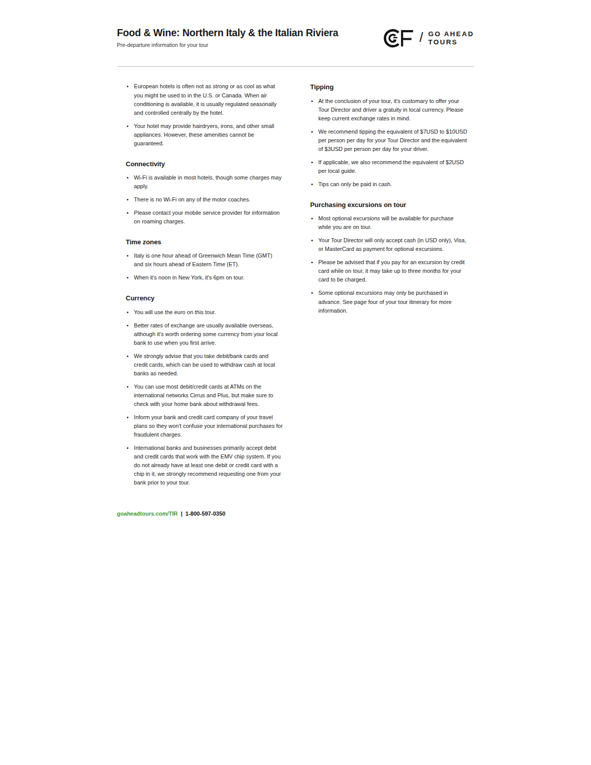Food & Wine: Northern Italy & the Italian Riviera
Pre-departure information for your tour
/
GO AHEAD
TOURS
European hotels is often not as strong or as cool as what you might be used to in the U.S. or Canada. When air conditioning is available, it is usually regulated seasonally and controlled centrally by the hotel.
Your hotel may provide hairdryers, irons, and other small appliances. However, these amenities cannot be guaranteed.
Connectivity
Wi-Fi is available in most hotels, though some charges may apply.
There is no Wi-Fi on any of the motor coaches.
Please contact your mobile service provider for information on roaming charges.
Time zones
Italy is one hour ahead of Greenwich Mean Time (GMT) and six hours ahead of Eastern Time (ET).
When it's noon in New York, it's 6pm on tour.
Currency
You will use the euro on this tour.
Better rates of exchange are usually available overseas, although it's worth ordering some currency from your local bank to use when you first arrive.
We strongly advise that you take debit/bank cards and credit cards, which can be used to withdraw cash at local banks as needed.
You can use most debit/credit cards at ATMs on the international networks Cirrus and Plus, but make sure to check with your home bank about withdrawal fees.
Inform your bank and credit card company of your travel plans so they won't confuse your international purchases for fraudulent charges.
International banks and businesses primarily accept debit and credit cards that work with the EMV chip system. If you do not already have at least one debit or credit card with a chip in it, we strongly recommend requesting one from your bank prior to your tour.
Tipping
At the conclusion of your tour, it's customary to offer your Tour Director and driver a gratuity in local currency. Please keep current exchange rates in mind.
We recommend tipping the equivalent of $7USD to $10USD per person per day for your Tour Director and the equivalent of $3USD per person per day for your driver.
If applicable, we also recommend the equivalent of $2USD per local guide.
Tips can only be paid in cash.
Purchasing excursions on tour
Most optional excursions will be available for purchase while you are on tour.
Your Tour Director will only accept cash (in USD only), Visa, or MasterCard as payment for optional excursions.
Please be advised that if you pay for an excursion by credit card while on tour, it may take up to three months for your card to be charged.
Some optional excursions may only be purchased in advance. See page four of your tour itinerary for more information.
goaheadtours.com/TIR | 1-800-597-0350